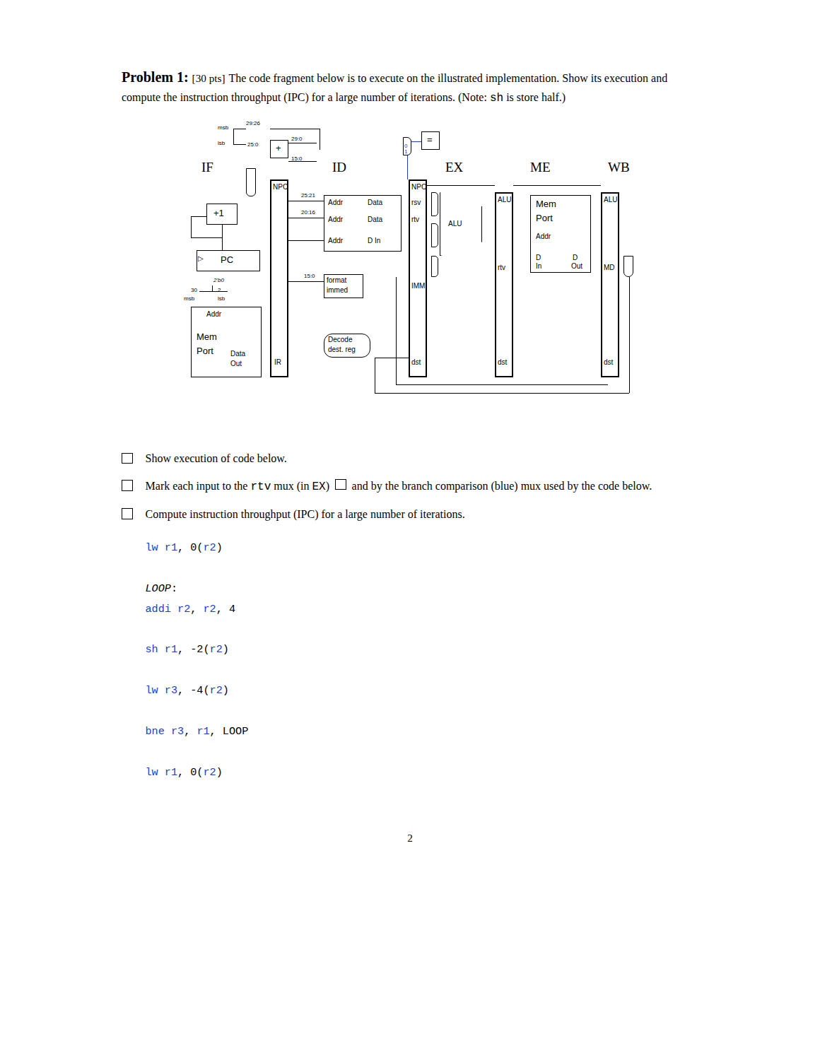Problem 1: [30 pts] The code fragment below is to execute on the illustrated implementation. Show its execution and compute the instruction throughput (IPC) for a large number of iterations. (Note: sh is store half.)
IF ID EX ME WB msb lsb 29:26
+ 25:0 29:0 15:0
+1
PC ▷ 2'b0 30 2 msb lsb
Addr Mem Port Data Out
NPC IR
Addr Data Addr Data Addr D In 25:21 20:16
format immed 15:0
Decode dest. reg
NPC rsv rtv IMM dst
0 1
=
ALU
ALU rtv dst
Mem Port Addr D In D Out
ALU MD dst
Show execution of code below.
Mark each input to the rtv mux (in EX) and by the branch comparison (blue) mux used by the code below.
Compute instruction throughput (IPC) for a large number of iterations.
lw r1, 0(r2)

LOOP:
addi r2, r2, 4

sh r1, -2(r2)

lw r3, -4(r2)

bne r3, r1, LOOP

lw r1, 0(r2)
2